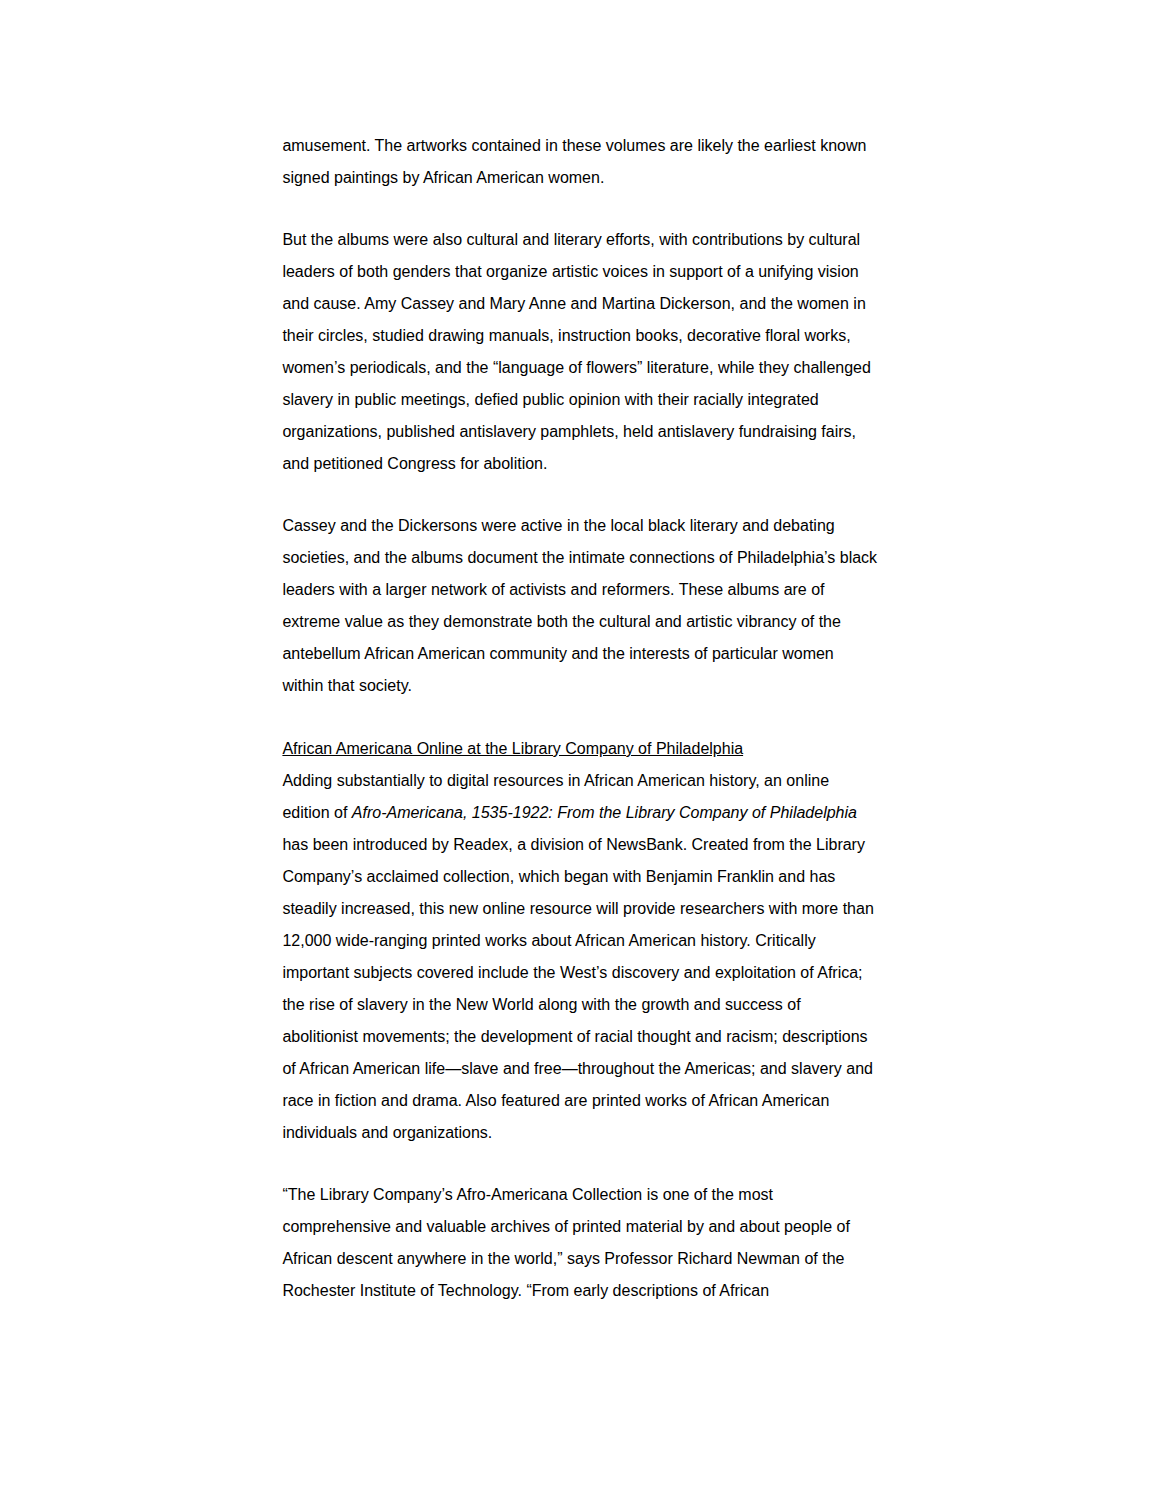amusement. The artworks contained in these volumes are likely the earliest known signed paintings by African American women.
But the albums were also cultural and literary efforts, with contributions by cultural leaders of both genders that organize artistic voices in support of a unifying vision and cause. Amy Cassey and Mary Anne and Martina Dickerson, and the women in their circles, studied drawing manuals, instruction books, decorative floral works, women’s periodicals, and the “language of flowers” literature, while they challenged slavery in public meetings, defied public opinion with their racially integrated organizations, published antislavery pamphlets, held antislavery fundraising fairs, and petitioned Congress for abolition.
Cassey and the Dickersons were active in the local black literary and debating societies, and the albums document the intimate connections of Philadelphia’s black leaders with a larger network of activists and reformers. These albums are of extreme value as they demonstrate both the cultural and artistic vibrancy of the antebellum African American community and the interests of particular women within that society.
African Americana Online at the Library Company of Philadelphia
Adding substantially to digital resources in African American history, an online edition of Afro-Americana, 1535-1922: From the Library Company of Philadelphia has been introduced by Readex, a division of NewsBank. Created from the Library Company’s acclaimed collection, which began with Benjamin Franklin and has steadily increased, this new online resource will provide researchers with more than 12,000 wide-ranging printed works about African American history. Critically important subjects covered include the West’s discovery and exploitation of Africa; the rise of slavery in the New World along with the growth and success of abolitionist movements; the development of racial thought and racism; descriptions of African American life—slave and free—throughout the Americas; and slavery and race in fiction and drama. Also featured are printed works of African American individuals and organizations.
“The Library Company’s Afro-Americana Collection is one of the most comprehensive and valuable archives of printed material by and about people of African descent anywhere in the world,” says Professor Richard Newman of the Rochester Institute of Technology. “From early descriptions of African